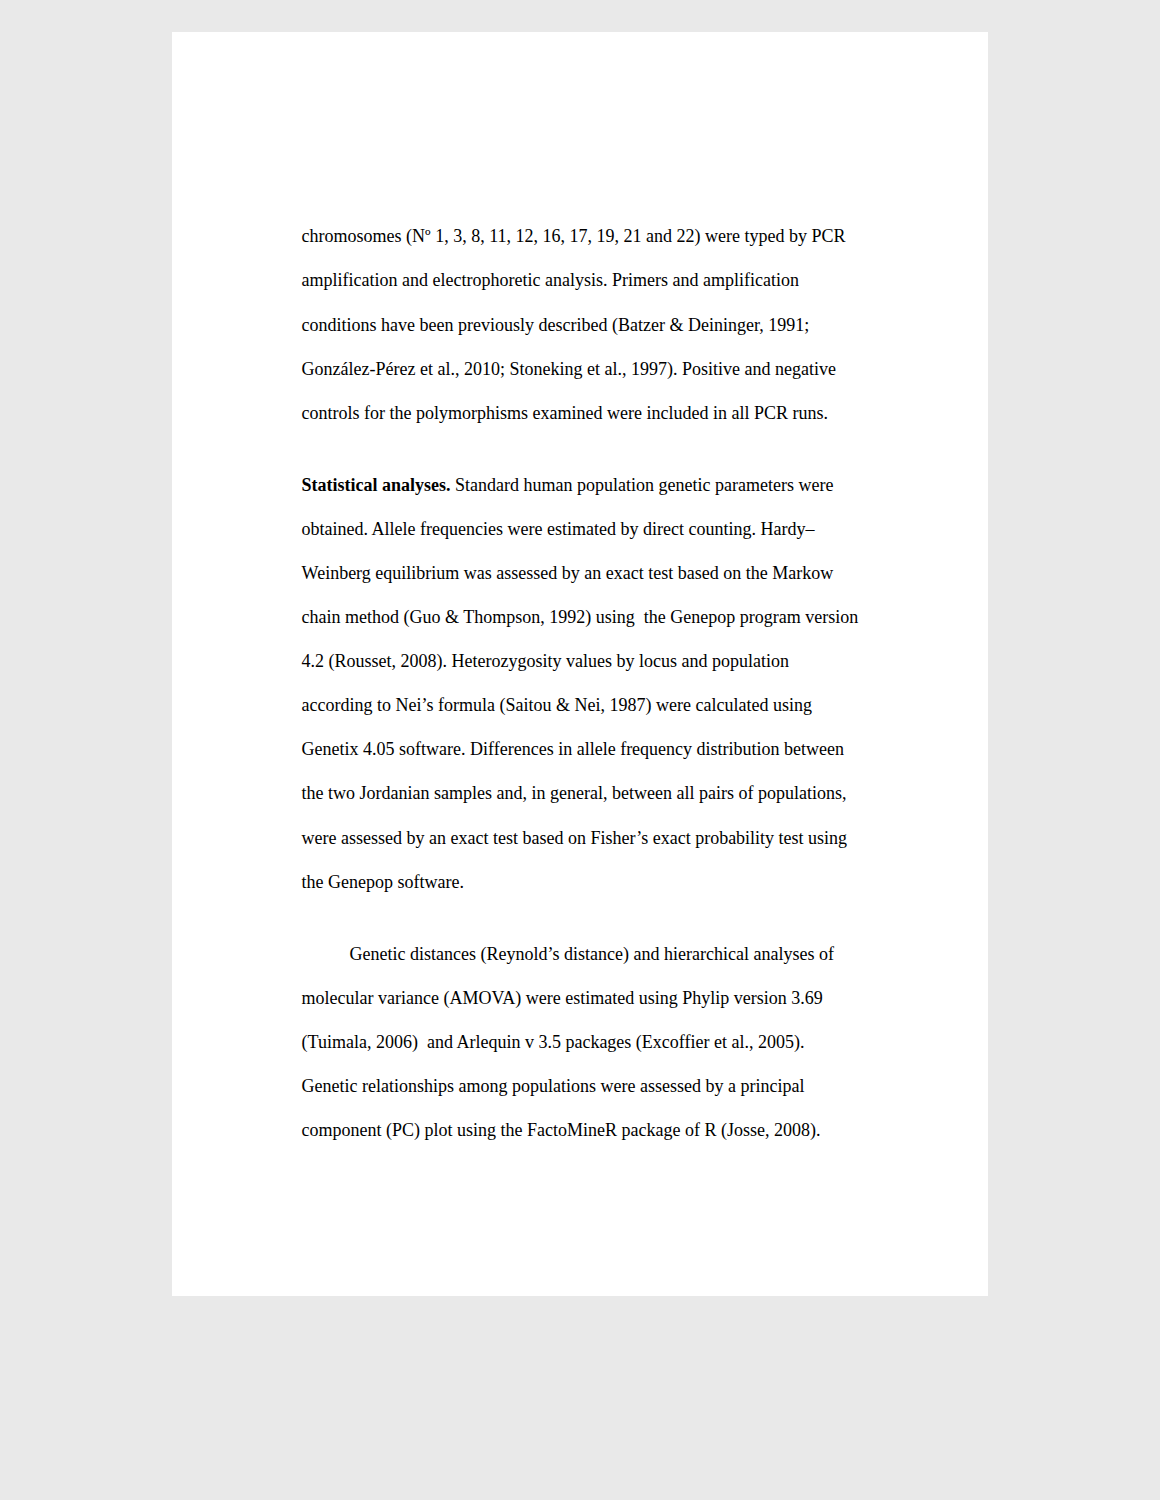chromosomes (Nº 1, 3, 8, 11, 12, 16, 17, 19, 21 and 22) were typed by PCR amplification and electrophoretic analysis. Primers and amplification conditions have been previously described (Batzer & Deininger, 1991; González-Pérez et al., 2010; Stoneking et al., 1997). Positive and negative controls for the polymorphisms examined were included in all PCR runs.
Statistical analyses. Standard human population genetic parameters were obtained. Allele frequencies were estimated by direct counting. Hardy–Weinberg equilibrium was assessed by an exact test based on the Markow chain method (Guo & Thompson, 1992) using the Genepop program version 4.2 (Rousset, 2008). Heterozygosity values by locus and population according to Nei’s formula (Saitou & Nei, 1987) were calculated using Genetix 4.05 software. Differences in allele frequency distribution between the two Jordanian samples and, in general, between all pairs of populations, were assessed by an exact test based on Fisher’s exact probability test using the Genepop software.
Genetic distances (Reynold’s distance) and hierarchical analyses of molecular variance (AMOVA) were estimated using Phylip version 3.69 (Tuimala, 2006) and Arlequin v 3.5 packages (Excoffier et al., 2005). Genetic relationships among populations were assessed by a principal component (PC) plot using the FactoMineR package of R (Josse, 2008).